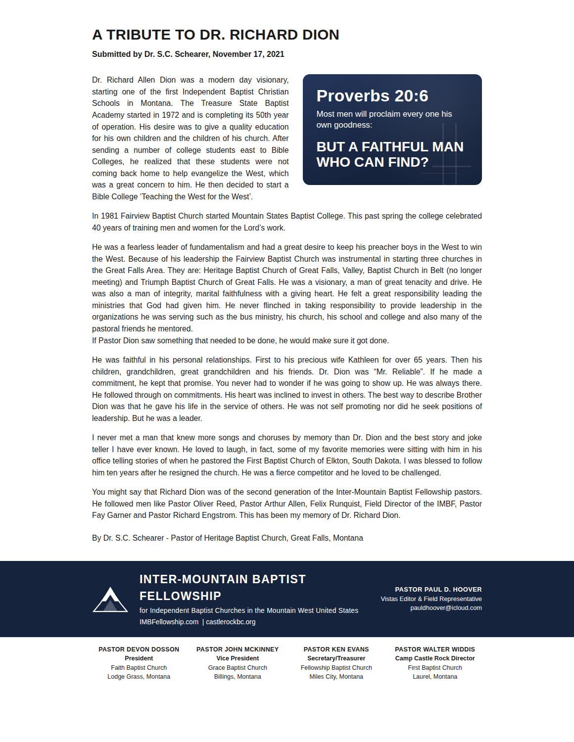A Tribute to Dr. Richard Dion
Submitted by Dr. S.C. Schearer, November 17, 2021
Proverbs 20:6
Most men will proclaim every one his own goodness:
But a faithful man who can find?
Dr. Richard Allen Dion was a modern day visionary, starting one of the first Independent Baptist Christian Schools in Montana. The Treasure State Baptist Academy started in 1972 and is completing its 50th year of operation. His desire was to give a quality education for his own children and the children of his church. After sending a number of college students east to Bible Colleges, he realized that these students were not coming back home to help evangelize the West, which was a great concern to him. He then decided to start a Bible College ‘Teaching the West for the West’.
In 1981 Fairview Baptist Church started Mountain States Baptist College. This past spring the college celebrated 40 years of training men and women for the Lord’s work.
He was a fearless leader of fundamentalism and had a great desire to keep his preacher boys in the West to win the West. Because of his leadership the Fairview Baptist Church was instrumental in starting three churches in the Great Falls Area. They are: Heritage Baptist Church of Great Falls, Valley, Baptist Church in Belt (no longer meeting) and Triumph Baptist Church of Great Falls. He was a visionary, a man of great tenacity and drive. He was also a man of integrity, marital faithfulness with a giving heart. He felt a great responsibility leading the ministries that God had given him. He never flinched in taking responsibility to provide leadership in the organizations he was serving such as the bus ministry, his church, his school and college and also many of the pastoral friends he mentored.
If Pastor Dion saw something that needed to be done, he would make sure it got done.
He was faithful in his personal relationships. First to his precious wife Kathleen for over 65 years. Then his children, grandchildren, great grandchildren and his friends. Dr. Dion was “Mr. Reliable”. If he made a commitment, he kept that promise. You never had to wonder if he was going to show up. He was always there. He followed through on commitments. His heart was inclined to invest in others. The best way to describe Brother Dion was that he gave his life in the service of others. He was not self promoting nor did he seek positions of leadership. But he was a leader.
I never met a man that knew more songs and choruses by memory than Dr. Dion and the best story and joke teller I have ever known. He loved to laugh, in fact, some of my favorite memories were sitting with him in his office telling stories of when he pastored the First Baptist Church of Elkton, South Dakota. I was blessed to follow him ten years after he resigned the church. He was a fierce competitor and he loved to be challenged.
You might say that Richard Dion was of the second generation of the Inter-Mountain Baptist Fellowship pastors. He followed men like Pastor Oliver Reed, Pastor Arthur Allen, Felix Runquist, Field Director of the IMBF, Pastor Fay Garner and Pastor Richard Engstrom. This has been my memory of Dr. Richard Dion.
By Dr. S.C. Schearer - Pastor of Heritage Baptist Church, Great Falls, Montana
Inter-Mountain Baptist Fellowship
for Independent Baptist Churches in the Mountain West United States
IMBFellowship.com | castlerockbc.org
Pastor Paul D. Hoover
Vistas Editor & Field Representative
pauldhoover@icloud.com
Pastor Devon Dosson
President
Faith Baptist Church
Lodge Grass, Montana
Pastor John McKinney
Vice President
Grace Baptist Church
Billings, Montana
Pastor Ken Evans
Secretary/Treasurer
Fellowship Baptist Church
Miles City, Montana
Pastor Walter Widdis
Camp Castle Rock Director
First Baptist Church
Laurel, Montana